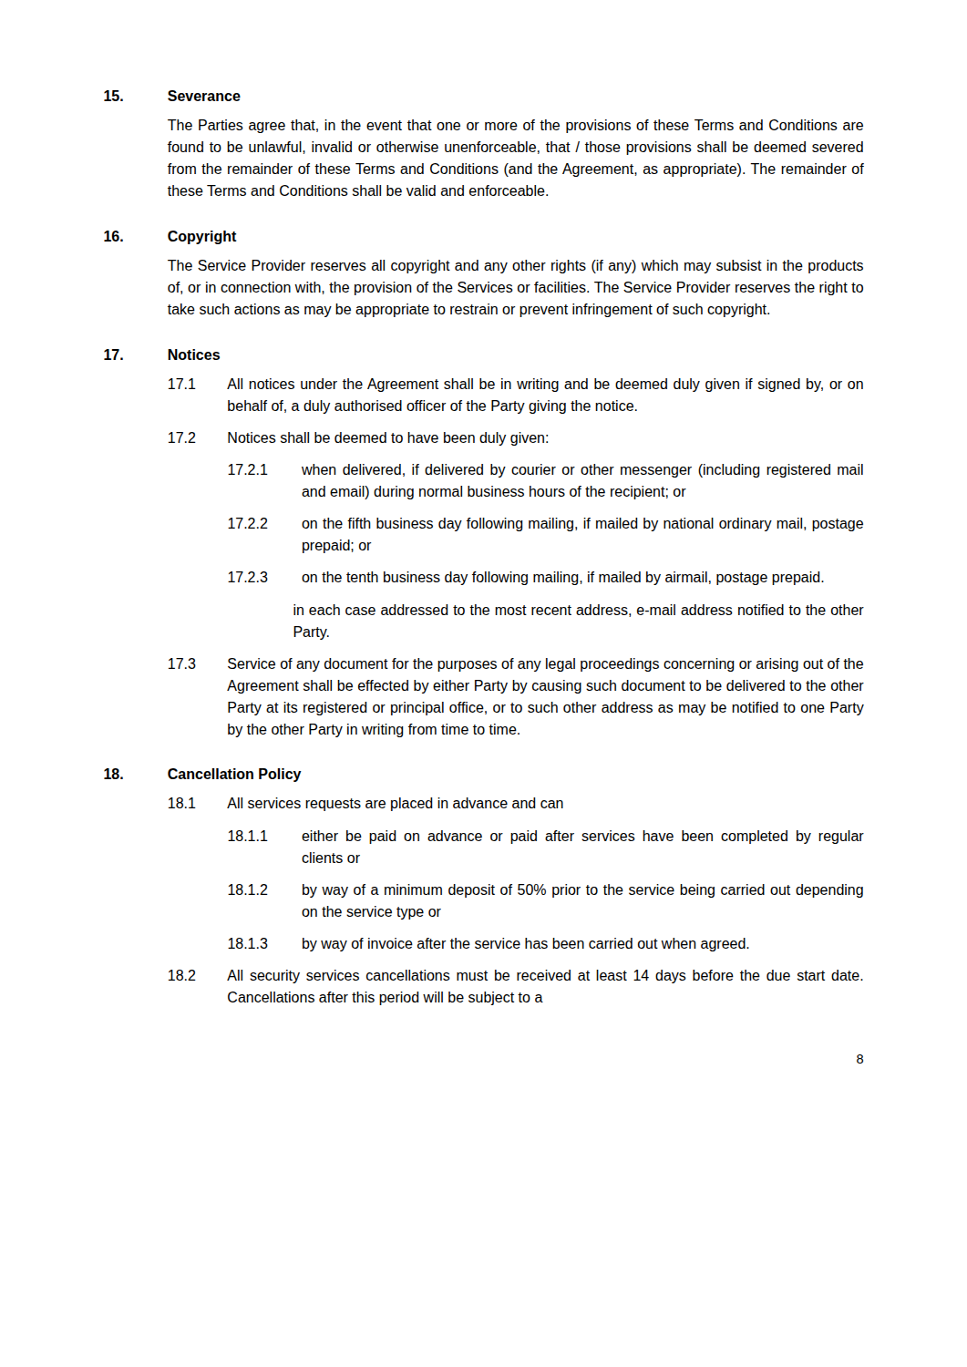15. Severance
The Parties agree that, in the event that one or more of the provisions of these Terms and Conditions are found to be unlawful, invalid or otherwise unenforceable, that / those provisions shall be deemed severed from the remainder of these Terms and Conditions (and the Agreement, as appropriate). The remainder of these Terms and Conditions shall be valid and enforceable.
16. Copyright
The Service Provider reserves all copyright and any other rights (if any) which may subsist in the products of, or in connection with, the provision of the Services or facilities. The Service Provider reserves the right to take such actions as may be appropriate to restrain or prevent infringement of such copyright.
17. Notices
17.1 All notices under the Agreement shall be in writing and be deemed duly given if signed by, or on behalf of, a duly authorised officer of the Party giving the notice.
17.2 Notices shall be deemed to have been duly given:
17.2.1 when delivered, if delivered by courier or other messenger (including registered mail and email) during normal business hours of the recipient; or
17.2.2 on the fifth business day following mailing, if mailed by national ordinary mail, postage prepaid; or
17.2.3 on the tenth business day following mailing, if mailed by airmail, postage prepaid.
in each case addressed to the most recent address, e-mail address notified to the other Party.
17.3 Service of any document for the purposes of any legal proceedings concerning or arising out of the Agreement shall be effected by either Party by causing such document to be delivered to the other Party at its registered or principal office, or to such other address as may be notified to one Party by the other Party in writing from time to time.
18. Cancellation Policy
18.1 All services requests are placed in advance and can
18.1.1 either be paid on advance or paid after services have been completed by regular clients or
18.1.2 by way of a minimum deposit of 50% prior to the service being carried out depending on the service type or
18.1.3 by way of invoice after the service has been carried out when agreed.
18.2 All security services cancellations must be received at least 14 days before the due start date. Cancellations after this period will be subject to a
8